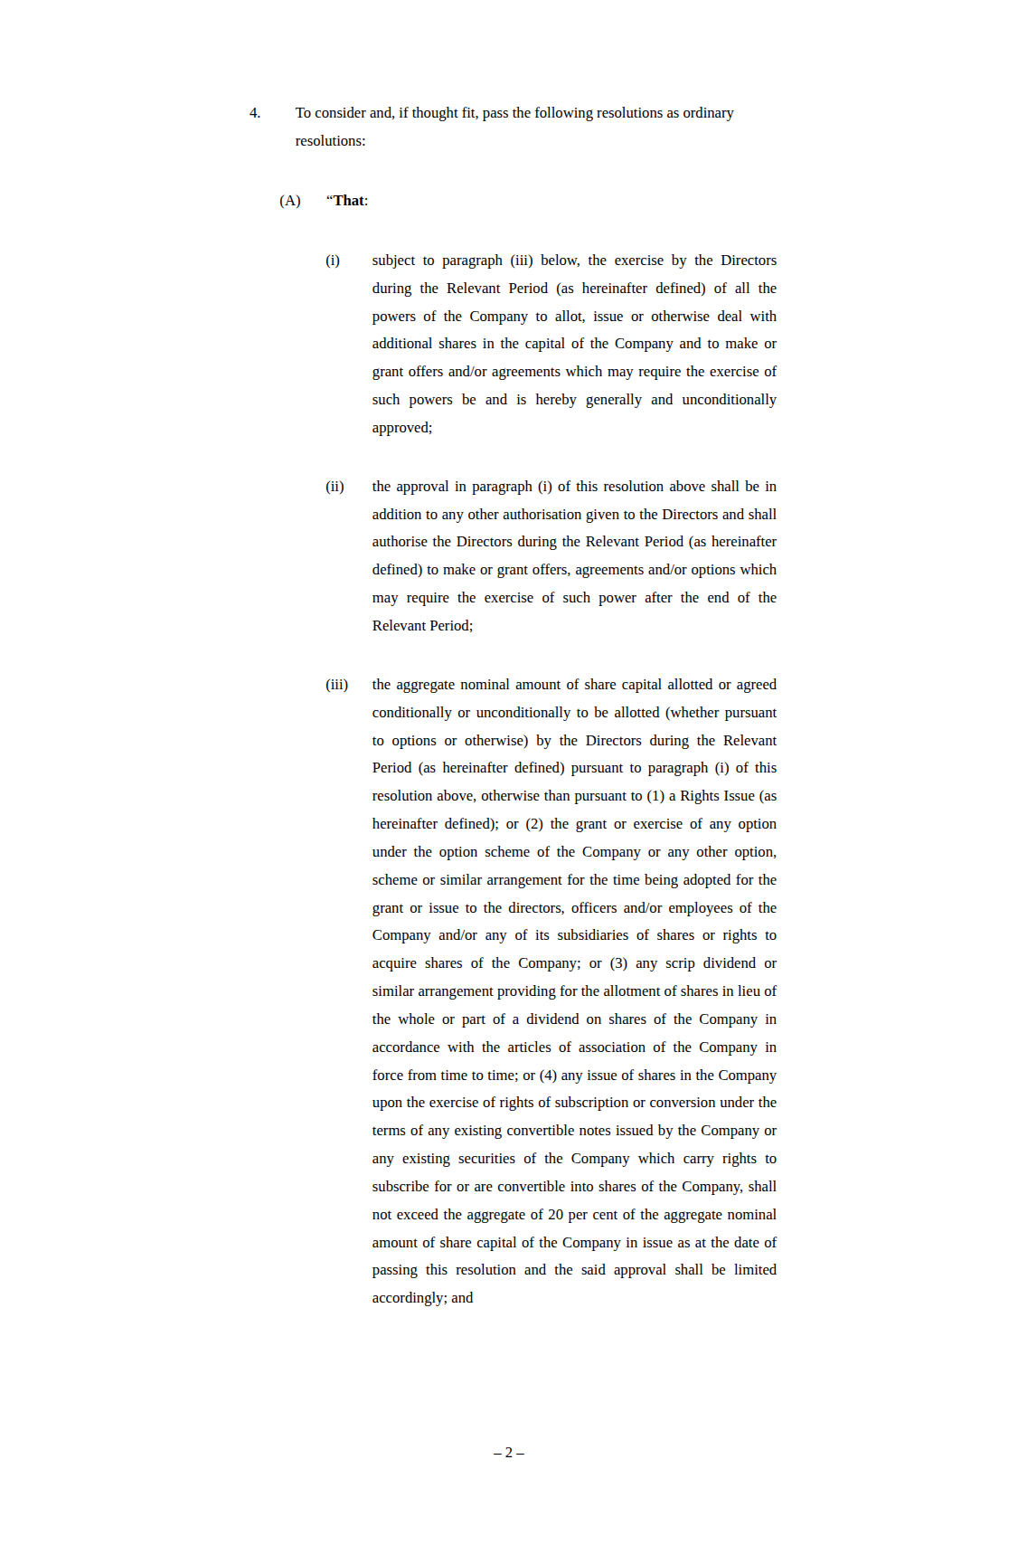4.
To consider and, if thought fit, pass the following resolutions as ordinary resolutions:
(A)
“That:
(i)
subject to paragraph (iii) below, the exercise by the Directors during the Relevant Period (as hereinafter defined) of all the powers of the Company to allot, issue or otherwise deal with additional shares in the capital of the Company and to make or grant offers and/or agreements which may require the exercise of such powers be and is hereby generally and unconditionally approved;
(ii)
the approval in paragraph (i) of this resolution above shall be in addition to any other authorisation given to the Directors and shall authorise the Directors during the Relevant Period (as hereinafter defined) to make or grant offers, agreements and/or options which may require the exercise of such power after the end of the Relevant Period;
(iii)
the aggregate nominal amount of share capital allotted or agreed conditionally or unconditionally to be allotted (whether pursuant to options or otherwise) by the Directors during the Relevant Period (as hereinafter defined) pursuant to paragraph (i) of this resolution above, otherwise than pursuant to (1) a Rights Issue (as hereinafter defined); or (2) the grant or exercise of any option under the option scheme of the Company or any other option, scheme or similar arrangement for the time being adopted for the grant or issue to the directors, officers and/or employees of the Company and/or any of its subsidiaries of shares or rights to acquire shares of the Company; or (3) any scrip dividend or similar arrangement providing for the allotment of shares in lieu of the whole or part of a dividend on shares of the Company in accordance with the articles of association of the Company in force from time to time; or (4) any issue of shares in the Company upon the exercise of rights of subscription or conversion under the terms of any existing convertible notes issued by the Company or any existing securities of the Company which carry rights to subscribe for or are convertible into shares of the Company, shall not exceed the aggregate of 20 per cent of the aggregate nominal amount of share capital of the Company in issue as at the date of passing this resolution and the said approval shall be limited accordingly; and
– 2 –